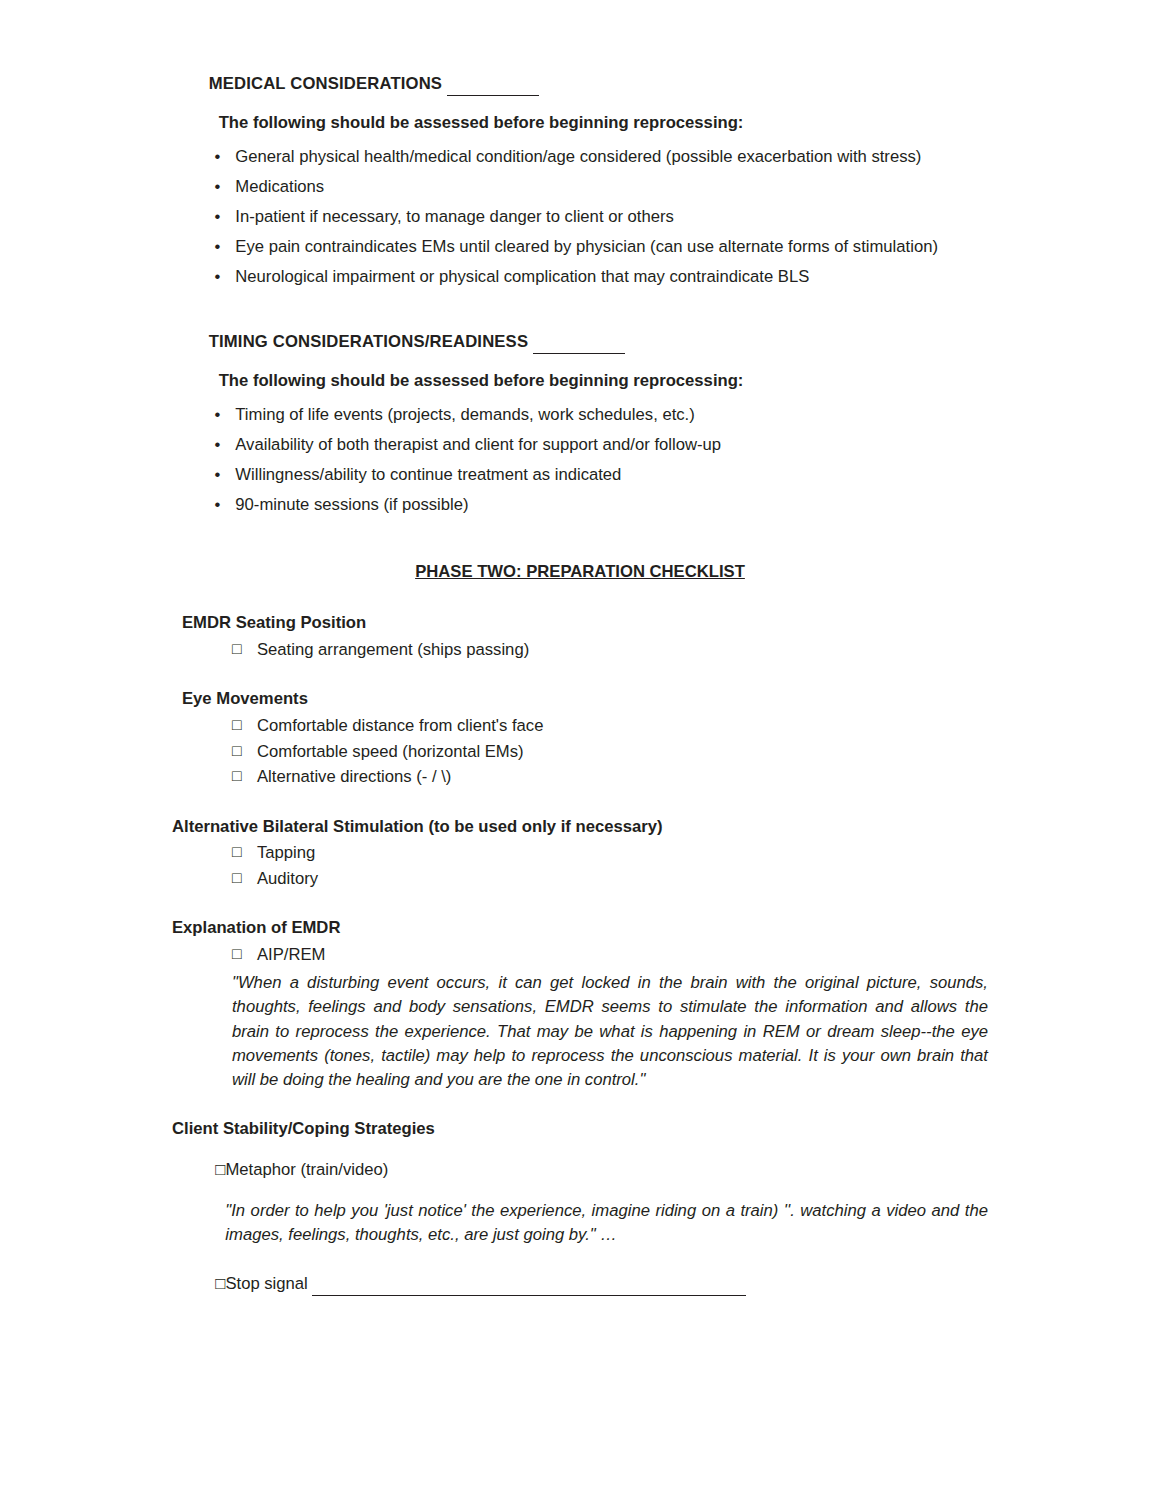MEDICAL CONSIDERATIONS
The following should be assessed before beginning reprocessing:
General physical health/medical condition/age considered (possible exacerbation with stress)
Medications
In-patient if necessary, to manage danger to client or others
Eye pain contraindicates EMs until cleared by physician (can use alternate forms of stimulation)
Neurological impairment or physical complication that may contraindicate BLS
TIMING CONSIDERATIONS/READINESS
The following should be assessed before beginning reprocessing:
Timing of life events (projects, demands, work schedules, etc.)
Availability of both therapist and client for support and/or follow-up
Willingness/ability to continue treatment as indicated
90-minute sessions (if possible)
PHASE TWO: PREPARATION CHECKLIST
EMDR Seating Position
Seating arrangement (ships passing)
Eye Movements
Comfortable distance from client's face
Comfortable speed (horizontal EMs)
Alternative directions (- / \)
Alternative Bilateral Stimulation (to be used only if necessary)
Tapping
Auditory
Explanation of EMDR
AIP/REM
"When a disturbing event occurs, it can get locked in the brain with the original picture, sounds, thoughts, feelings and body sensations, EMDR seems to stimulate the information and allows the brain to reprocess the experience. That may be what is happening in REM or dream sleep--the eye movements (tones, tactile) may help to reprocess the unconscious material. It is your own brain that will be doing the healing and you are the one in control."
Client Stability/Coping Strategies
Metaphor (train/video)
"In order to help you 'just notice' the experience, imagine riding on a train) ''. watching a video and the images, feelings, thoughts, etc., are just going by." …
Stop signal